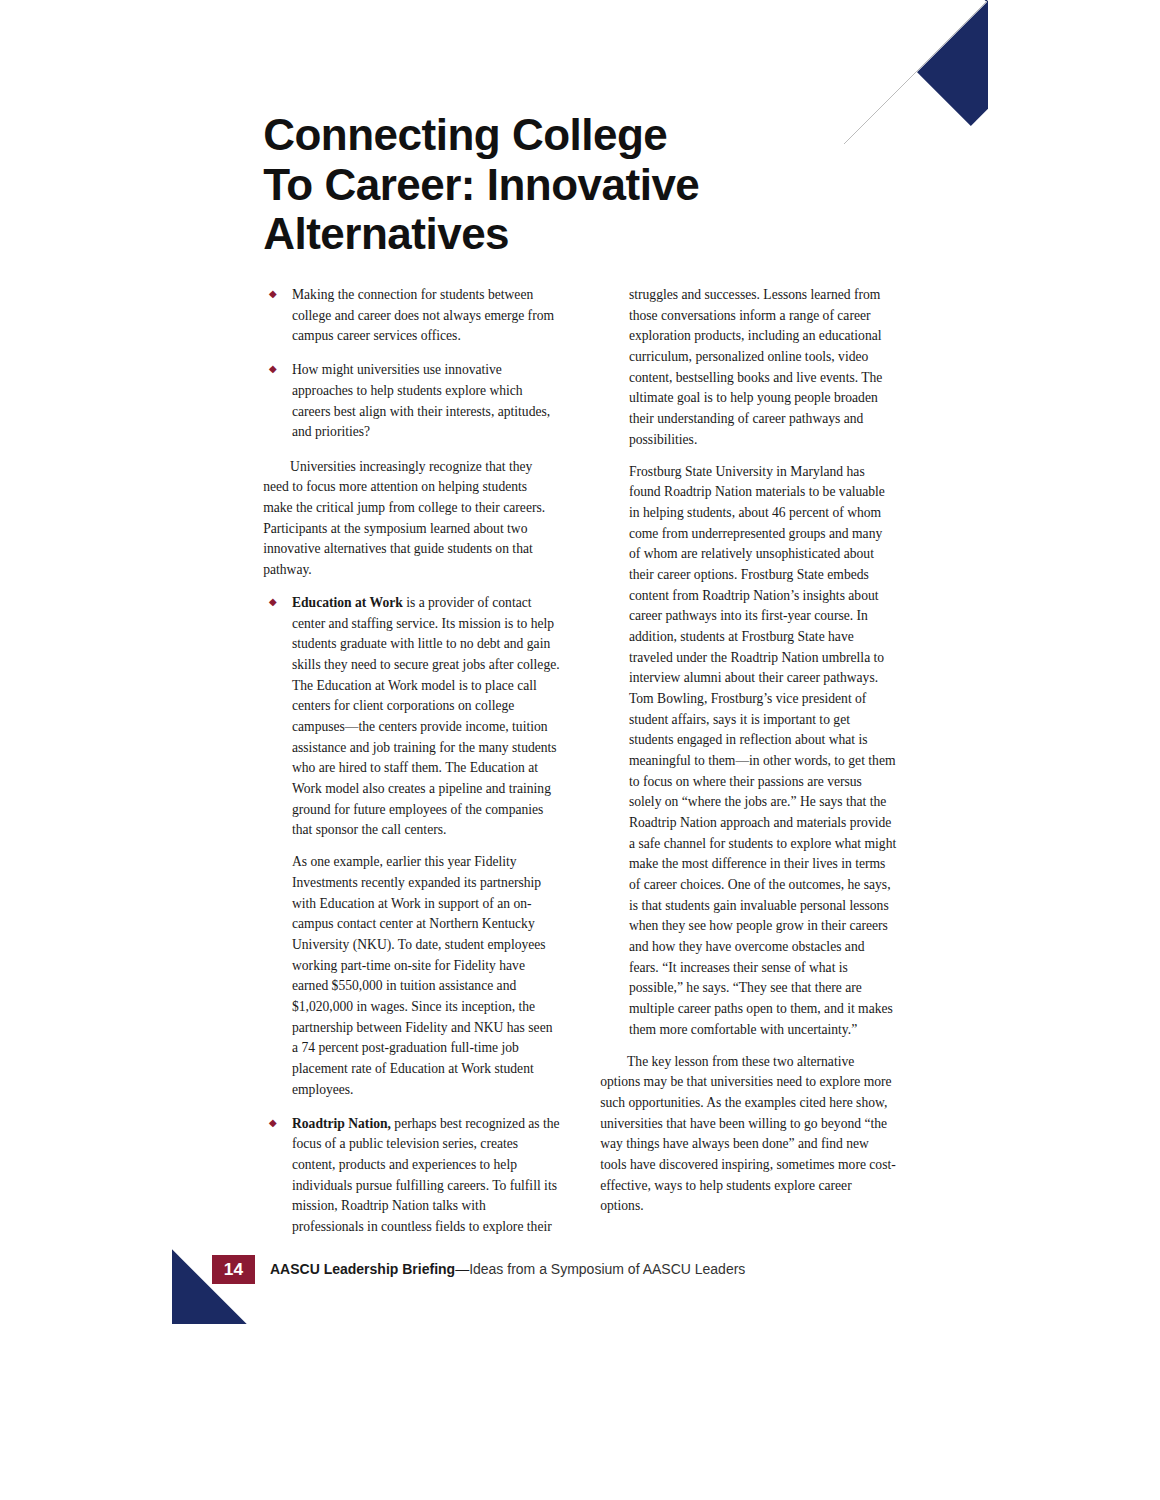Connecting College
To Career: Innovative
Alternatives
Making the connection for students between college and career does not always emerge from campus career services offices.
How might universities use innovative approaches to help students explore which careers best align with their interests, aptitudes, and priorities?
Universities increasingly recognize that they need to focus more attention on helping students make the critical jump from college to their careers. Participants at the symposium learned about two innovative alternatives that guide students on that pathway.
Education at Work is a provider of contact center and staffing service. Its mission is to help students graduate with little to no debt and gain skills they need to secure great jobs after college. The Education at Work model is to place call centers for client corporations on college campuses—the centers provide income, tuition assistance and job training for the many students who are hired to staff them. The Education at Work model also creates a pipeline and training ground for future employees of the companies that sponsor the call centers.
As one example, earlier this year Fidelity Investments recently expanded its partnership with Education at Work in support of an on-campus contact center at Northern Kentucky University (NKU). To date, student employees working part-time on-site for Fidelity have earned $550,000 in tuition assistance and $1,020,000 in wages. Since its inception, the partnership between Fidelity and NKU has seen a 74 percent post-graduation full-time job placement rate of Education at Work student employees.
Roadtrip Nation, perhaps best recognized as the focus of a public television series, creates content, products and experiences to help individuals pursue fulfilling careers. To fulfill its mission, Roadtrip Nation talks with professionals in countless fields to explore their struggles and successes. Lessons learned from those conversations inform a range of career exploration products, including an educational curriculum, personalized online tools, video content, bestselling books and live events. The ultimate goal is to help young people broaden their understanding of career pathways and possibilities.
Frostburg State University in Maryland has found Roadtrip Nation materials to be valuable in helping students, about 46 percent of whom come from underrepresented groups and many of whom are relatively unsophisticated about their career options. Frostburg State embeds content from Roadtrip Nation’s insights about career pathways into its first-year course. In addition, students at Frostburg State have traveled under the Roadtrip Nation umbrella to interview alumni about their career pathways. Tom Bowling, Frostburg’s vice president of student affairs, says it is important to get students engaged in reflection about what is meaningful to them—in other words, to get them to focus on where their passions are versus solely on “where the jobs are.” He says that the Roadtrip Nation approach and materials provide a safe channel for students to explore what might make the most difference in their lives in terms of career choices. One of the outcomes, he says, is that students gain invaluable personal lessons when they see how people grow in their careers and how they have overcome obstacles and fears. “It increases their sense of what is possible,” he says. “They see that there are multiple career paths open to them, and it makes them more comfortable with uncertainty.”
The key lesson from these two alternative options may be that universities need to explore more such opportunities. As the examples cited here show, universities that have been willing to go beyond “the way things have always been done” and find new tools have discovered inspiring, sometimes more cost-effective, ways to help students explore career options.
14
AASCU Leadership Briefing—Ideas from a Symposium of AASCU Leaders